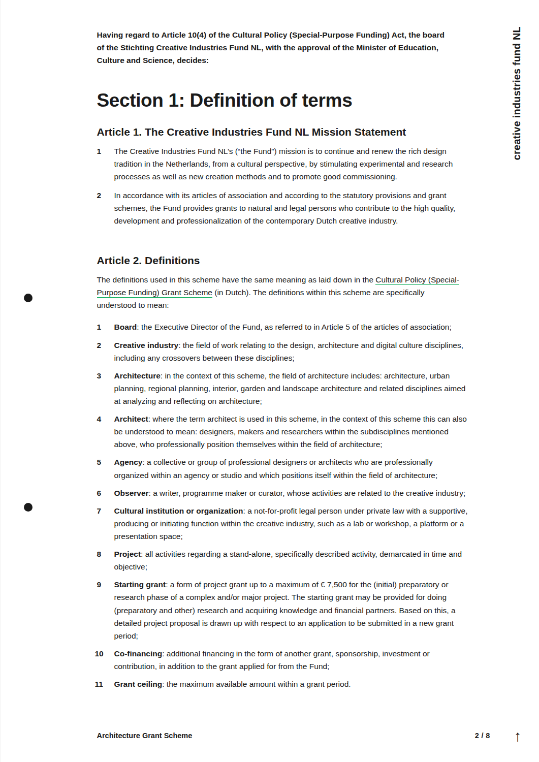creative industries fund NL
Having regard to Article 10(4) of the Cultural Policy (Special-Purpose Funding) Act, the board of the Stichting Creative Industries Fund NL, with the approval of the Minister of Education, Culture and Science, decides:
Section 1: Definition of terms
Article 1. The Creative Industries Fund NL Mission Statement
The Creative Industries Fund NL’s (“the Fund”) mission is to continue and renew the rich design tradition in the Netherlands, from a cultural perspective, by stimulating experimental and research processes as well as new creation methods and to promote good commissioning.
In accordance with its articles of association and according to the statutory provisions and grant schemes, the Fund provides grants to natural and legal persons who contribute to the high quality, development and professionalization of the contemporary Dutch creative industry.
Article 2. Definitions
The definitions used in this scheme have the same meaning as laid down in the Cultural Policy (Special-Purpose Funding) Grant Scheme (in Dutch). The definitions within this scheme are specifically understood to mean:
Board: the Executive Director of the Fund, as referred to in Article 5 of the articles of association;
Creative industry: the field of work relating to the design, architecture and digital culture disciplines, including any crossovers between these disciplines;
Architecture: in the context of this scheme, the field of architecture includes: architecture, urban planning, regional planning, interior, garden and landscape architecture and related disciplines aimed at analyzing and reflecting on architecture;
Architect: where the term architect is used in this scheme, in the context of this scheme this can also be understood to mean: designers, makers and researchers within the subdisciplines mentioned above, who professionally position themselves within the field of architecture;
Agency: a collective or group of professional designers or architects who are professionally organized within an agency or studio and which positions itself within the field of architecture;
Observer: a writer, programme maker or curator, whose activities are related to the creative industry;
Cultural institution or organization: a not-for-profit legal person under private law with a supportive, producing or initiating function within the creative industry, such as a lab or workshop, a platform or a presentation space;
Project: all activities regarding a stand-alone, specifically described activity, demarcated in time and objective;
Starting grant: a form of project grant up to a maximum of € 7,500 for the (initial) preparatory or research phase of a complex and/or major project. The starting grant may be provided for doing (preparatory and other) research and acquiring knowledge and financial partners. Based on this, a detailed project proposal is drawn up with respect to an application to be submitted in a new grant period;
Co-financing: additional financing in the form of another grant, sponsorship, investment or contribution, in addition to the grant applied for from the Fund;
Grant ceiling: the maximum available amount within a grant period.
Architecture Grant Scheme
2 / 8
↑